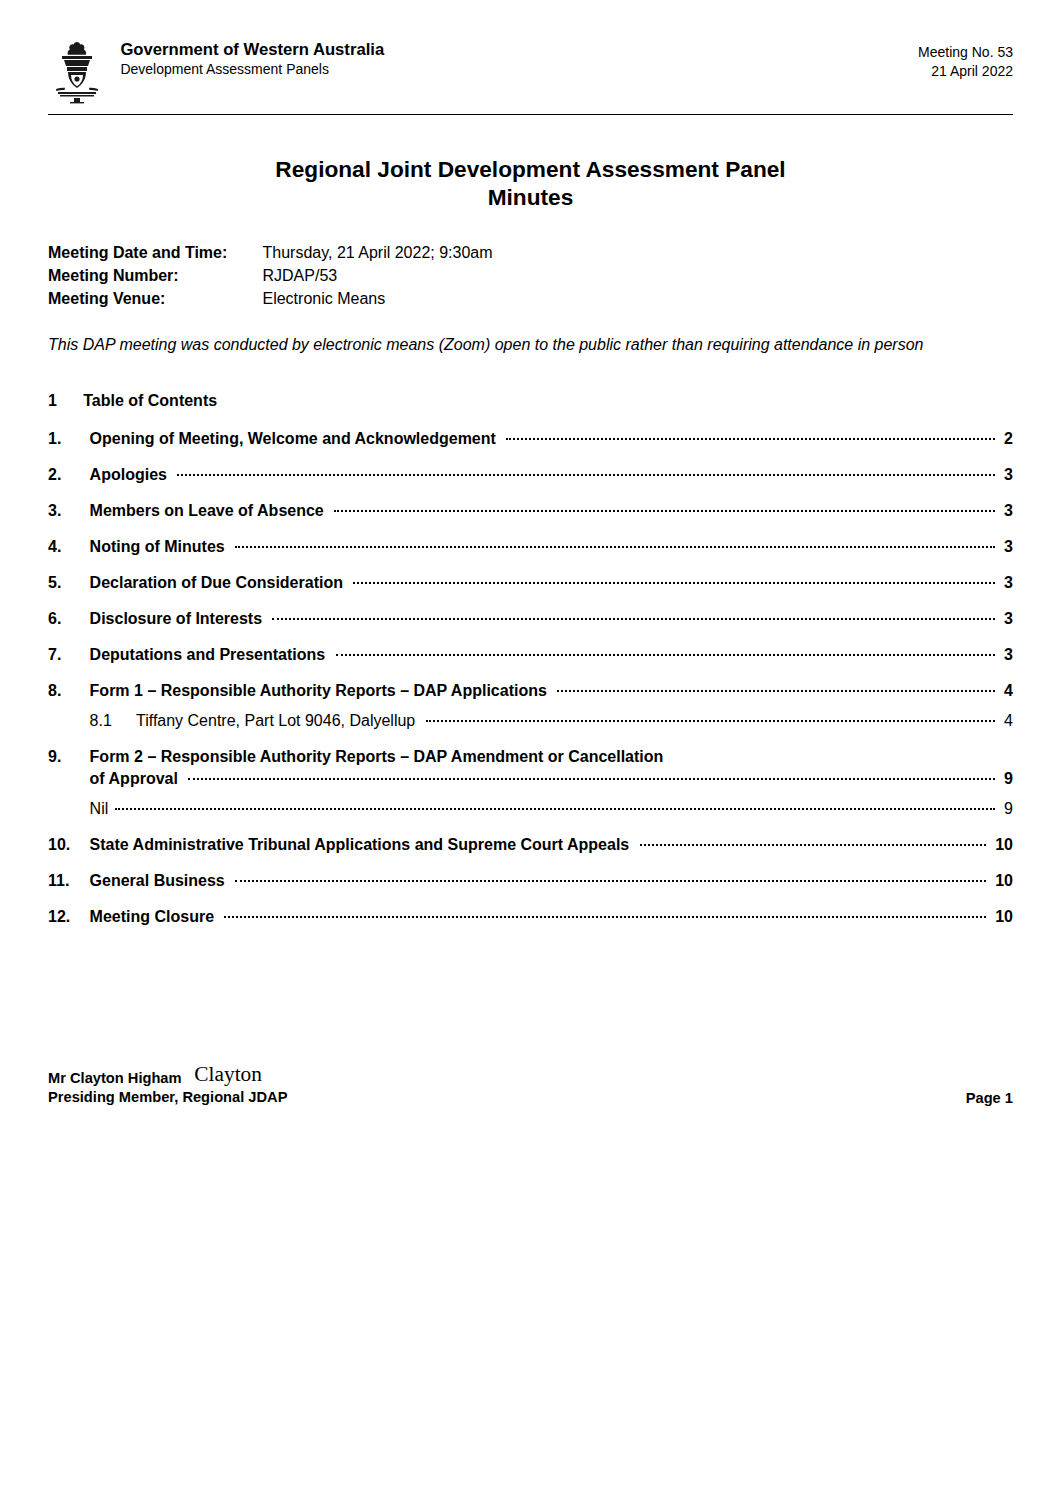Government of Western Australia
Development Assessment Panels
Meeting No. 53
21 April 2022
Regional Joint Development Assessment Panel
Minutes
| Meeting Date and Time: | Thursday, 21 April 2022; 9:30am |
| Meeting Number: | RJDAP/53 |
| Meeting Venue: | Electronic Means |
This DAP meeting was conducted by electronic means (Zoom) open to the public rather than requiring attendance in person
1 Table of Contents
1. Opening of Meeting, Welcome and Acknowledgement 2
2. Apologies 3
3. Members on Leave of Absence 3
4. Noting of Minutes 3
5. Declaration of Due Consideration 3
6. Disclosure of Interests 3
7. Deputations and Presentations 3
8. Form 1 – Responsible Authority Reports – DAP Applications 4
8.1 Tiffany Centre, Part Lot 9046, Dalyellup 4
9. Form 2 – Responsible Authority Reports – DAP Amendment or Cancellation
of Approval 9
Nil 9
10. State Administrative Tribunal Applications and Supreme Court Appeals 10
11. General Business 10
12. Meeting Closure 10
Mr Clayton HighamClayton
Presiding Member, Regional JDAP
Page 1